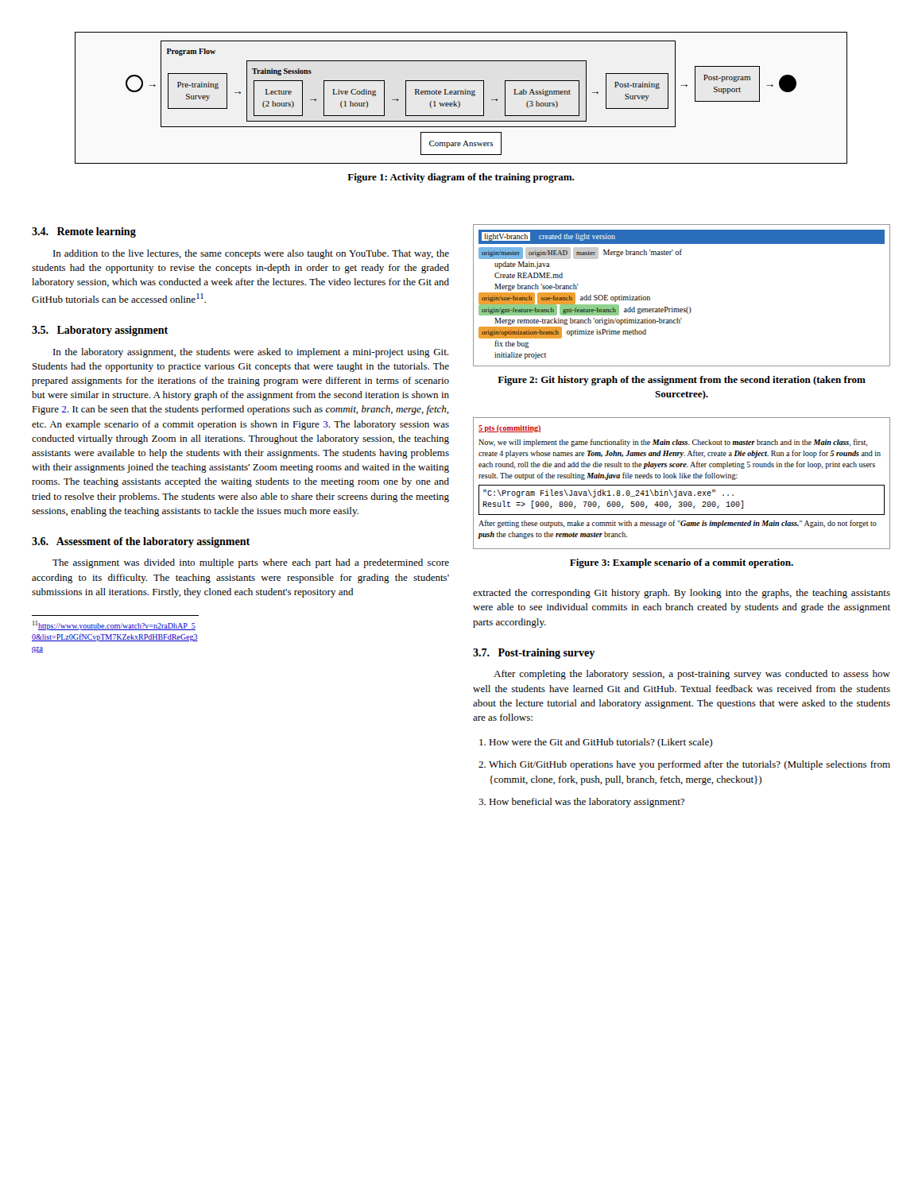→
Program Flow
Pre-training
Survey →
Training Sessions
Lecture
(2 hours) → Live Coding
(1 hour) → Remote Learning
(1 week) → Lab Assignment
(3 hours)
→ Post-training
Survey
→ Post-program
Support →
Compare Answers
Figure 1: Activity diagram of the training program.
3.4. Remote learning
In addition to the live lectures, the same concepts were also taught on YouTube. That way, the students had the opportunity to revise the concepts in-depth in order to get ready for the graded laboratory session, which was conducted a week after the lectures. The video lectures for the Git and GitHub tutorials can be accessed online11.
3.5. Laboratory assignment
In the laboratory assignment, the students were asked to implement a mini-project using Git. Students had the opportunity to practice various Git concepts that were taught in the tutorials. The prepared assignments for the iterations of the training program were different in terms of scenario but were similar in structure. A history graph of the assignment from the second iteration is shown in Figure 2. It can be seen that the students performed operations such as commit, branch, merge, fetch, etc. An example scenario of a commit operation is shown in Figure 3. The laboratory session was conducted virtually through Zoom in all iterations. Throughout the laboratory session, the teaching assistants were available to help the students with their assignments. The students having problems with their assignments joined the teaching assistants' Zoom meeting rooms and waited in the waiting rooms. The teaching assistants accepted the waiting students to the meeting room one by one and tried to resolve their problems. The students were also able to share their screens during the meeting sessions, enabling the teaching assistants to tackle the issues much more easily.
3.6. Assessment of the laboratory assignment
The assignment was divided into multiple parts where each part had a predetermined score according to its difficulty. The teaching assistants were responsible for grading the students' submissions in all iterations. Firstly, they cloned each student's repository and
11https://www.youtube.com/watch?v=n2raDhAP_50&list=PLz0GfNCvpTM7KZekxRPdHBFdReGeg3qza
lightV-branch created the light version
origin/master origin/HEAD master Merge branch 'master' of
update Main.java
Create README.md
Merge branch 'soe-branch'
origin/soe-branch soe-branch add SOE optimization
origin/gnt-feature-branch gnt-feature-branch add generatePrimes()
Merge remote-tracking branch 'origin/optimization-branch'
origin/optimization-branch optimize isPrime method
fix the bug
initialize project
Figure 2: Git history graph of the assignment from the second iteration (taken from Sourcetree).
5 pts (committing)
Now, we will implement the game functionality in the Main class. Checkout to master branch and in the Main class, first, create 4 players whose names are Tom, John, James and Henry. After, create a Die object. Run a for loop for 5 rounds and in each round, roll the die and add the die result to the players score. After completing 5 rounds in the for loop, print each users result. The output of the resulting Main.java file needs to look like the following:
"C:\Program Files\Java\jdk1.8.0_241\bin\java.exe" ...
Result => [900, 800, 700, 600, 500, 400, 300, 200, 100]
After getting these outputs, make a commit with a message of "Game is implemented in Main class." Again, do not forget to push the changes to the remote master branch.
Figure 3: Example scenario of a commit operation.
extracted the corresponding Git history graph. By looking into the graphs, the teaching assistants were able to see individual commits in each branch created by students and grade the assignment parts accordingly.
3.7. Post-training survey
After completing the laboratory session, a post-training survey was conducted to assess how well the students have learned Git and GitHub. Textual feedback was received from the students about the lecture tutorial and laboratory assignment. The questions that were asked to the students are as follows:
How were the Git and GitHub tutorials? (Likert scale)
Which Git/GitHub operations have you performed after the tutorials? (Multiple selections from {commit, clone, fork, push, pull, branch, fetch, merge, checkout})
How beneficial was the laboratory assignment?